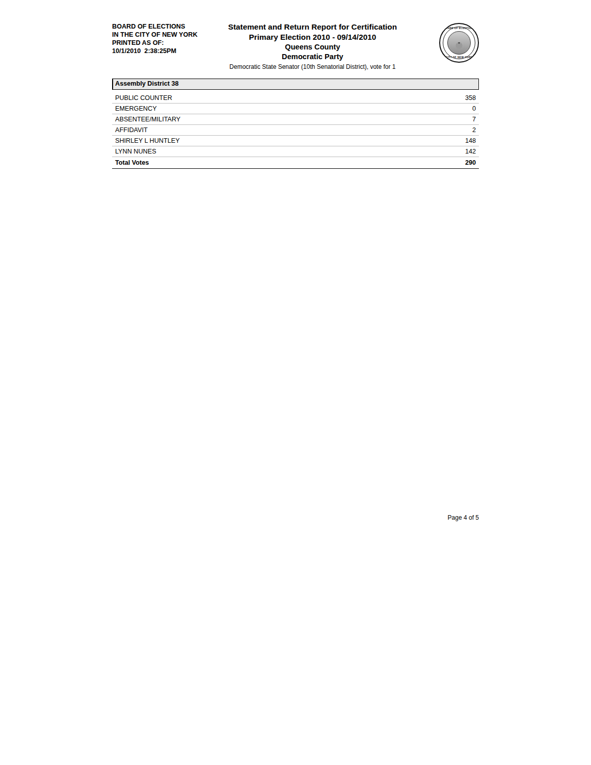BOARD OF ELECTIONS
IN THE CITY OF NEW YORK
PRINTED AS OF:
10/1/2010 2:38:25PM
Statement and Return Report for Certification
Primary Election 2010 - 09/14/2010
Queens County
Democratic Party
Democratic State Senator (10th Senatorial District), vote for 1
BOARD OF ELECTIONS
CITY OF NEW YORK
Assembly District 38
| PUBLIC COUNTER | 358 |
| EMERGENCY | 0 |
| ABSENTEE/MILITARY | 7 |
| AFFIDAVIT | 2 |
| SHIRLEY L HUNTLEY | 148 |
| LYNN NUNES | 142 |
| Total Votes | 290 |
Page 4 of 5